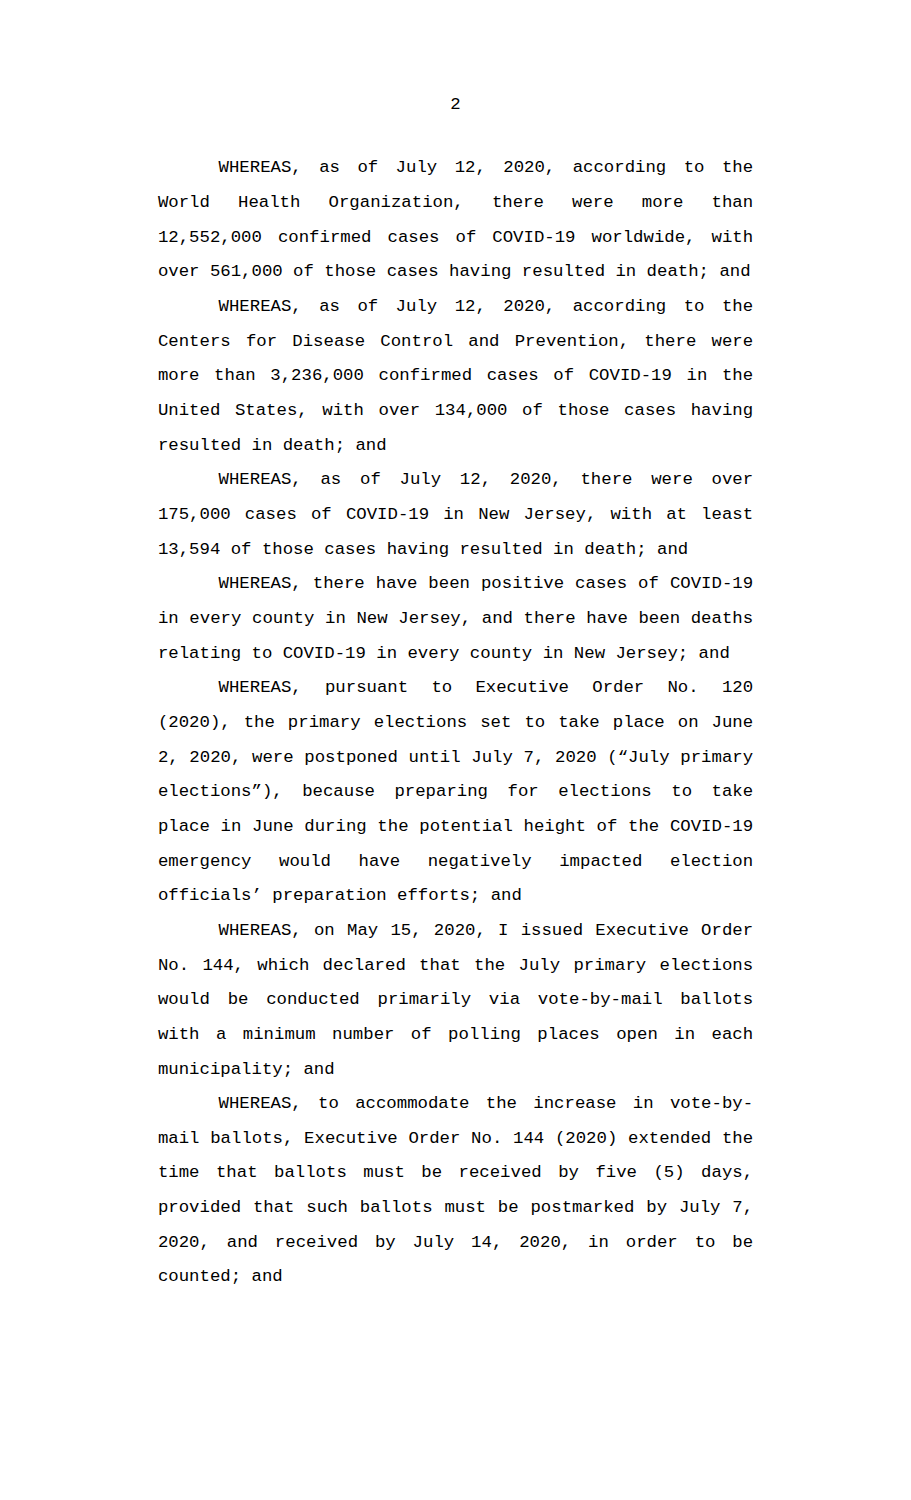2
WHEREAS, as of July 12, 2020, according to the World Health Organization, there were more than 12,552,000 confirmed cases of COVID-19 worldwide, with over 561,000 of those cases having resulted in death; and
WHEREAS, as of July 12, 2020, according to the Centers for Disease Control and Prevention, there were more than 3,236,000 confirmed cases of COVID-19 in the United States, with over 134,000 of those cases having resulted in death; and
WHEREAS, as of July 12, 2020, there were over 175,000 cases of COVID-19 in New Jersey, with at least 13,594 of those cases having resulted in death; and
WHEREAS, there have been positive cases of COVID-19 in every county in New Jersey, and there have been deaths relating to COVID-19 in every county in New Jersey; and
WHEREAS, pursuant to Executive Order No. 120 (2020), the primary elections set to take place on June 2, 2020, were postponed until July 7, 2020 (“July primary elections”), because preparing for elections to take place in June during the potential height of the COVID-19 emergency would have negatively impacted election officials’ preparation efforts; and
WHEREAS, on May 15, 2020, I issued Executive Order No. 144, which declared that the July primary elections would be conducted primarily via vote-by-mail ballots with a minimum number of polling places open in each municipality; and
WHEREAS, to accommodate the increase in vote-by-mail ballots, Executive Order No. 144 (2020) extended the time that ballots must be received by five (5) days, provided that such ballots must be postmarked by July 7, 2020, and received by July 14, 2020, in order to be counted; and